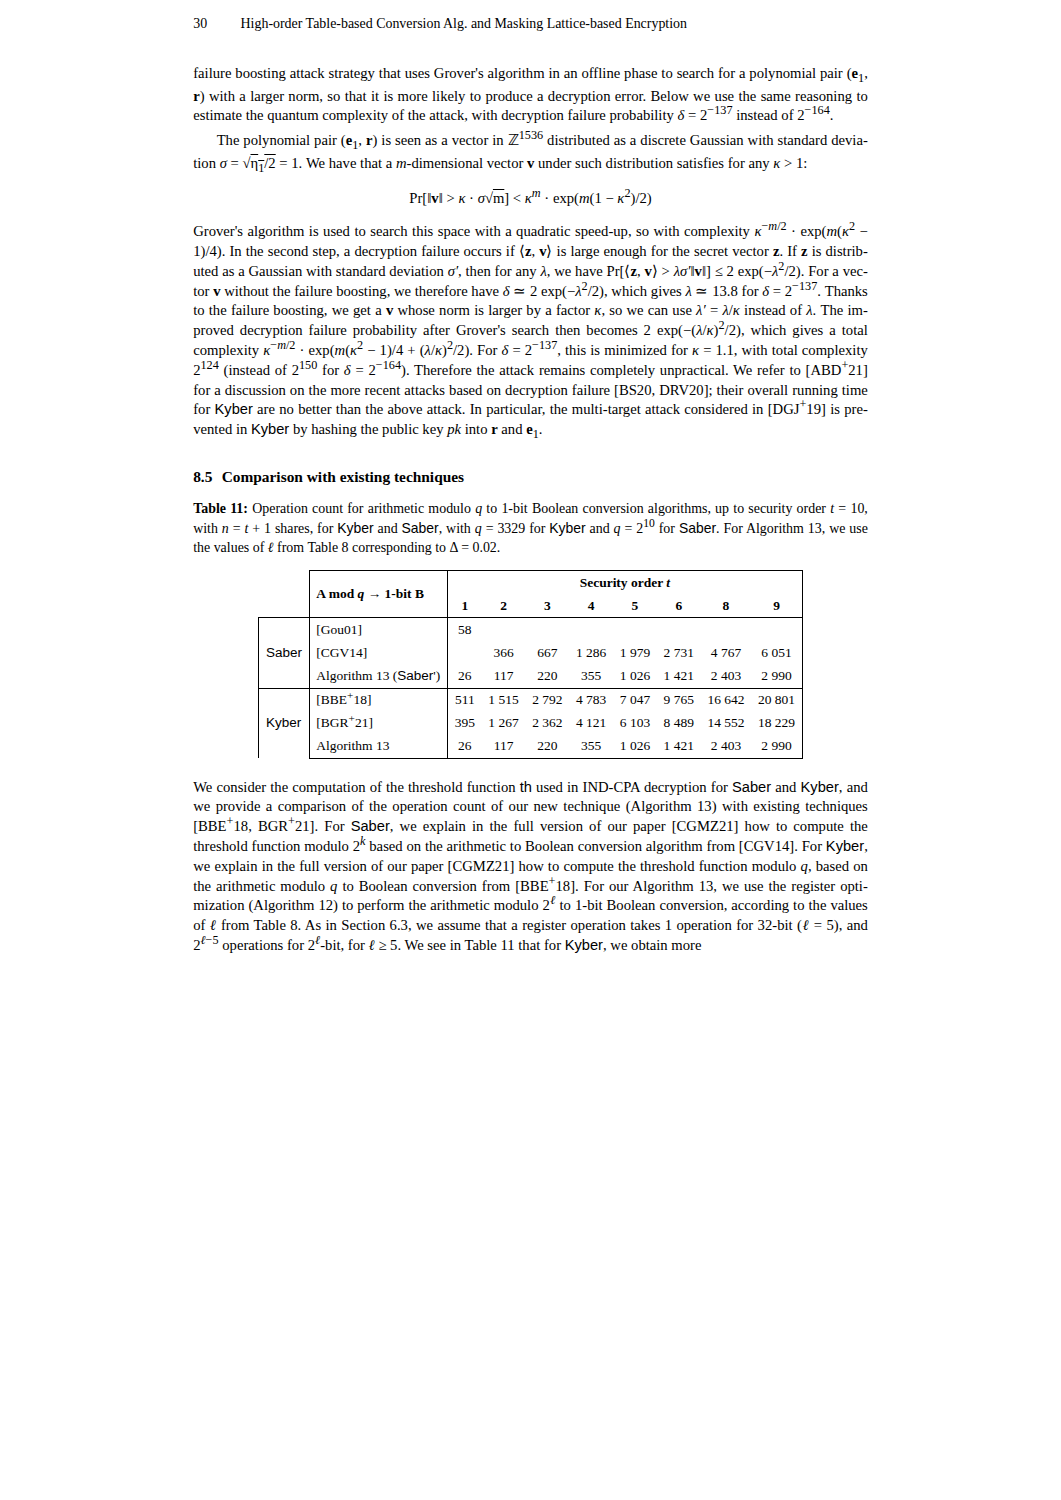30 High-order Table-based Conversion Alg. and Masking Lattice-based Encryption
failure boosting attack strategy that uses Grover's algorithm in an offline phase to search for a polynomial pair (e1, r) with a larger norm, so that it is more likely to produce a decryption error. Below we use the same reasoning to estimate the quantum complexity of the attack, with decryption failure probability δ = 2−137 instead of 2−164.
The polynomial pair (e1, r) is seen as a vector in ℤ1536 distributed as a discrete Gaussian with standard deviation σ = √η1/2 = 1. We have that a m-dimensional vector v under such distribution satisfies for any κ > 1:
Pr[‖v‖ > κ · σ√m] < κm · exp(m(1 − κ2)/2)
Grover's algorithm is used to search this space with a quadratic speed-up, so with complexity κ−m/2 · exp(m(κ2 − 1)/4). In the second step, a decryption failure occurs if ⟨z, v⟩ is large enough for the secret vector z. If z is distributed as a Gaussian with standard deviation σ′, then for any λ, we have Pr[⟨z, v⟩ > λσ′‖v‖] ≤ 2 exp(−λ2/2). For a vector v without the failure boosting, we therefore have δ ≃ 2 exp(−λ2/2), which gives λ ≃ 13.8 for δ = 2−137. Thanks to the failure boosting, we get a v whose norm is larger by a factor κ, so we can use λ′ = λ/κ instead of λ. The improved decryption failure probability after Grover's search then becomes 2 exp(−(λ/κ)2/2), which gives a total complexity κ−m/2 · exp(m(κ2 − 1)/4 + (λ/κ)2/2). For δ = 2−137, this is minimized for κ = 1.1, with total complexity 2124 (instead of 2150 for δ = 2−164). Therefore the attack remains completely unpractical. We refer to [ABD+21] for a discussion on the more recent attacks based on decryption failure [BS20, DRV20]; their overall running time for Kyber are no better than the above attack. In particular, the multi-target attack considered in [DGJ+19] is prevented in Kyber by hashing the public key pk into r and e1.
8.5 Comparison with existing techniques
Table 11: Operation count for arithmetic modulo q to 1-bit Boolean conversion algorithms, up to security order t = 10, with n = t + 1 shares, for Kyber and Saber, with q = 3329 for Kyber and q = 210 for Saber. For Algorithm 13, we use the values of ℓ from Table 8 corresponding to Δ = 0.02.
| | A mod q → 1-bit B | Security order t |
| --- | --- | --- |
| 1 | 2 | 3 | 4 | 5 | 6 | 8 | 9 |
| Saber | [ Gou01 ] | 58 | | | | | | | |
| [ CGV14 ] | | 366 | 667 | 1 286 | 1 979 | 2 731 | 4 767 | 6 051 |
| Algorithm 13 ( Saber ') | 26 | 117 | 220 | 355 | 1 026 | 1 421 | 2 403 | 2 990 |
| Kyber | [ BBE + 18 ] | 511 | 1 515 | 2 792 | 4 783 | 7 047 | 9 765 | 16 642 | 20 801 |
| [ BGR + 21 ] | 395 | 1 267 | 2 362 | 4 121 | 6 103 | 8 489 | 14 552 | 18 229 |
| Algorithm 13 | 26 | 117 | 220 | 355 | 1 026 | 1 421 | 2 403 | 2 990 |
We consider the computation of the threshold function th used in IND-CPA decryption for Saber and Kyber, and we provide a comparison of the operation count of our new technique (Algorithm 13) with existing techniques [BBE+18, BGR+21]. For Saber, we explain in the full version of our paper [CGMZ21] how to compute the threshold function modulo 2k based on the arithmetic to Boolean conversion algorithm from [CGV14]. For Kyber, we explain in the full version of our paper [CGMZ21] how to compute the threshold function modulo q, based on the arithmetic modulo q to Boolean conversion from [BBE+18]. For our Algorithm 13, we use the register optimization (Algorithm 12) to perform the arithmetic modulo 2ℓ to 1-bit Boolean conversion, according to the values of ℓ from Table 8. As in Section 6.3, we assume that a register operation takes 1 operation for 32-bit (ℓ = 5), and 2ℓ−5 operations for 2ℓ-bit, for ℓ ≥ 5. We see in Table 11 that for Kyber, we obtain more